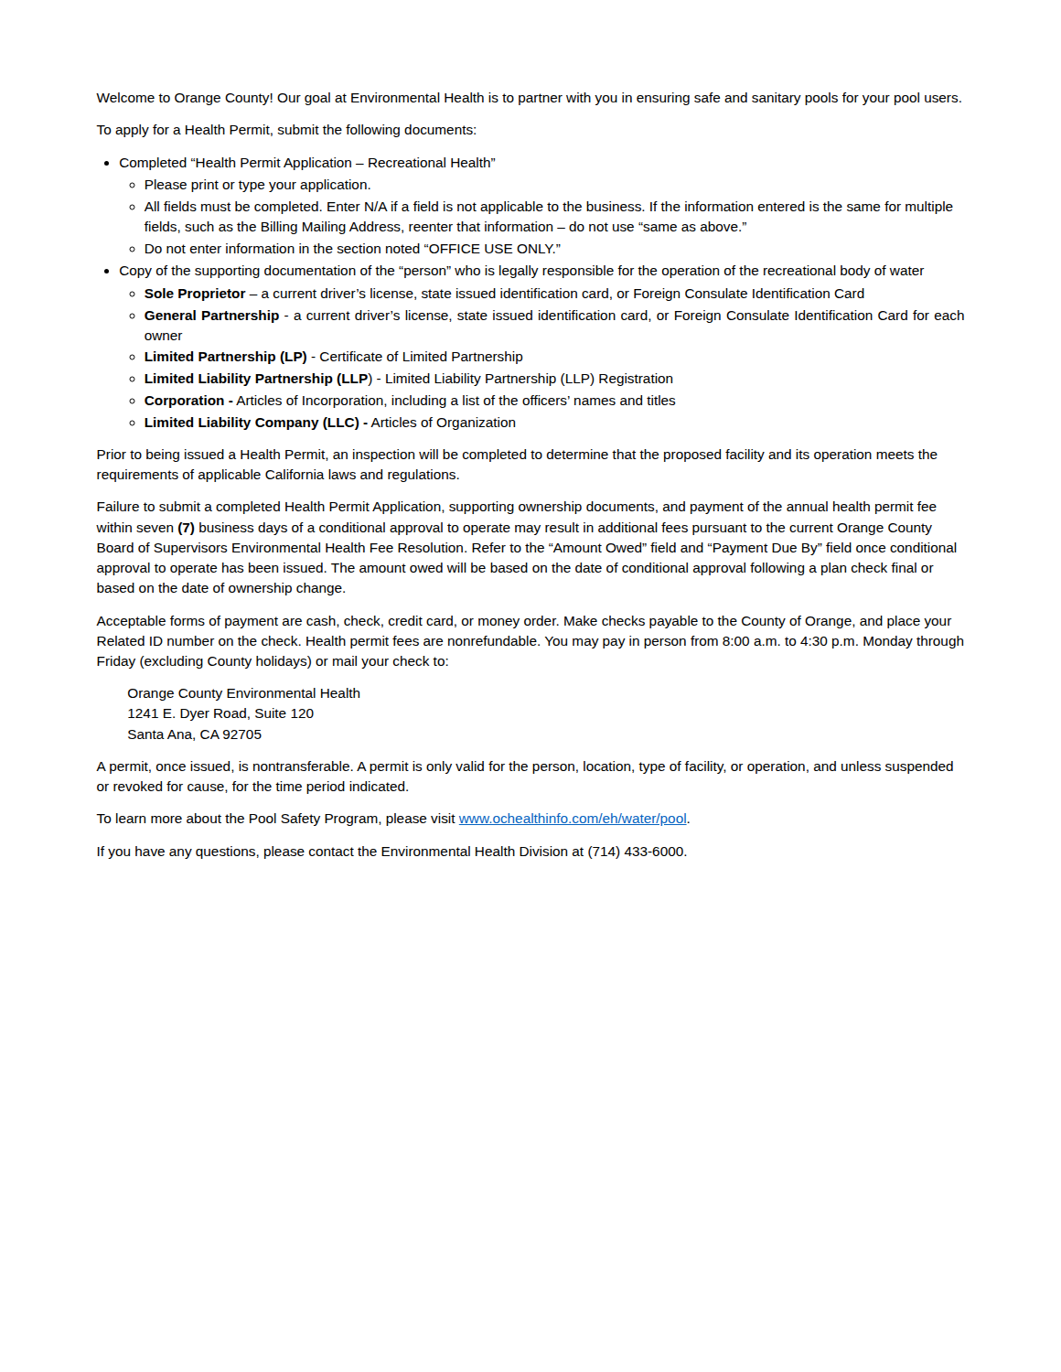Welcome to Orange County! Our goal at Environmental Health is to partner with you in ensuring safe and sanitary pools for your pool users.
To apply for a Health Permit, submit the following documents:
Completed “Health Permit Application – Recreational Health”
Please print or type your application.
All fields must be completed. Enter N/A if a field is not applicable to the business. If the information entered is the same for multiple fields, such as the Billing Mailing Address, reenter that information – do not use “same as above.”
Do not enter information in the section noted “OFFICE USE ONLY.”
Copy of the supporting documentation of the “person” who is legally responsible for the operation of the recreational body of water
Sole Proprietor – a current driver’s license, state issued identification card, or Foreign Consulate Identification Card
General Partnership - a current driver’s license, state issued identification card, or Foreign Consulate Identification Card for each owner
Limited Partnership (LP) - Certificate of Limited Partnership
Limited Liability Partnership (LLP) - Limited Liability Partnership (LLP) Registration
Corporation - Articles of Incorporation, including a list of the officers’ names and titles
Limited Liability Company (LLC) - Articles of Organization
Prior to being issued a Health Permit, an inspection will be completed to determine that the proposed facility and its operation meets the requirements of applicable California laws and regulations.
Failure to submit a completed Health Permit Application, supporting ownership documents, and payment of the annual health permit fee within seven (7) business days of a conditional approval to operate may result in additional fees pursuant to the current Orange County Board of Supervisors Environmental Health Fee Resolution. Refer to the “Amount Owed” field and “Payment Due By” field once conditional approval to operate has been issued. The amount owed will be based on the date of conditional approval following a plan check final or based on the date of ownership change.
Acceptable forms of payment are cash, check, credit card, or money order. Make checks payable to the County of Orange, and place your Related ID number on the check. Health permit fees are nonrefundable. You may pay in person from 8:00 a.m. to 4:30 p.m. Monday through Friday (excluding County holidays) or mail your check to:
Orange County Environmental Health 1241 E. Dyer Road, Suite 120 Santa Ana, CA 92705
A permit, once issued, is nontransferable. A permit is only valid for the person, location, type of facility, or operation, and unless suspended or revoked for cause, for the time period indicated.
To learn more about the Pool Safety Program, please visit www.ochealthinfo.com/eh/water/pool.
If you have any questions, please contact the Environmental Health Division at (714) 433-6000.